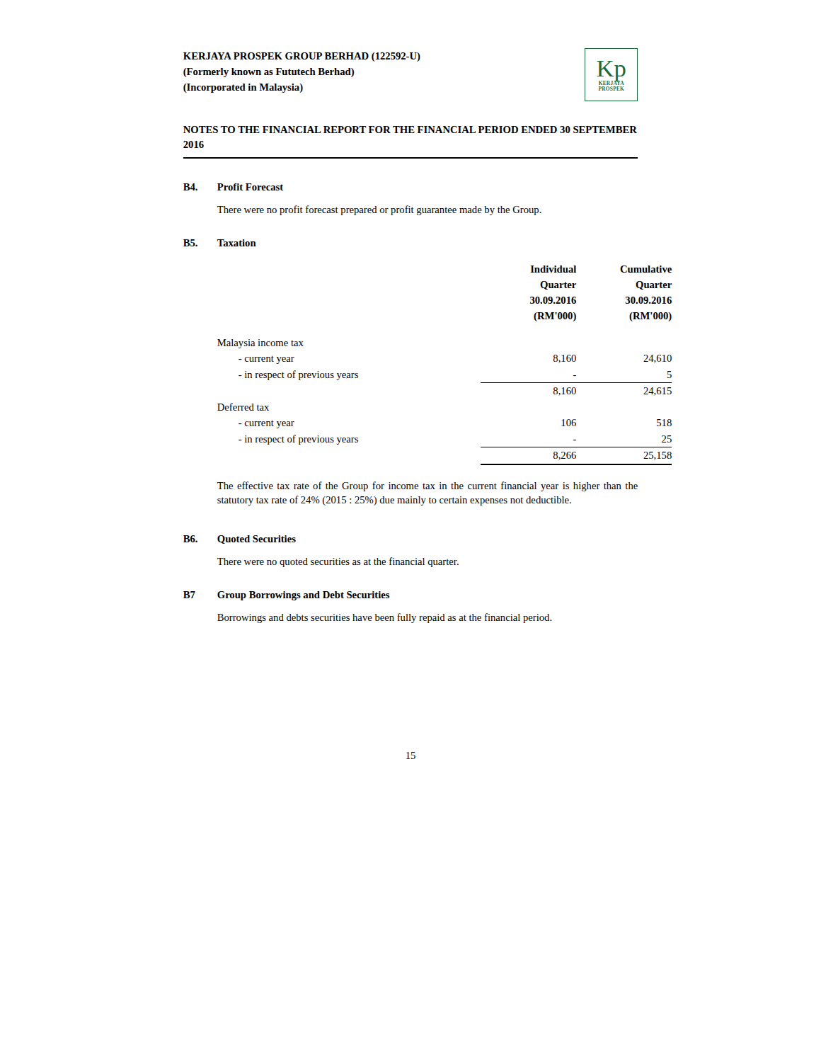KERJAYA PROSPEK GROUP BERHAD (122592-U)
(Formerly known as Fututech Berhad)
(Incorporated in Malaysia)
Kp
KERJAYA
PROSPEK
NOTES TO THE FINANCIAL REPORT FOR THE FINANCIAL PERIOD ENDED 30 SEPTEMBER 2016
B4.
Profit Forecast
There were no profit forecast prepared or profit guarantee made by the Group.
B5.
Taxation
| | Individual | Cumulative |
| --- | --- | --- |
| | Quarter | Quarter |
| | 30.09.2016 | 30.09.2016 |
| | (RM'000) | (RM'000) |
| Malaysia income tax | | |
| - current year | 8,160 | 24,610 |
| - in respect of previous years | - | 5 |
| | 8,160 | 24,615 |
| Deferred tax | | |
| - current year | 106 | 518 |
| - in respect of previous years | - | 25 |
| | 8,266 | 25,158 |
The effective tax rate of the Group for income tax in the current financial year is higher than the statutory tax rate of 24% (2015 : 25%) due mainly to certain expenses not deductible.
B6.
Quoted Securities
There were no quoted securities as at the financial quarter.
B7
Group Borrowings and Debt Securities
Borrowings and debts securities have been fully repaid as at the financial period.
15